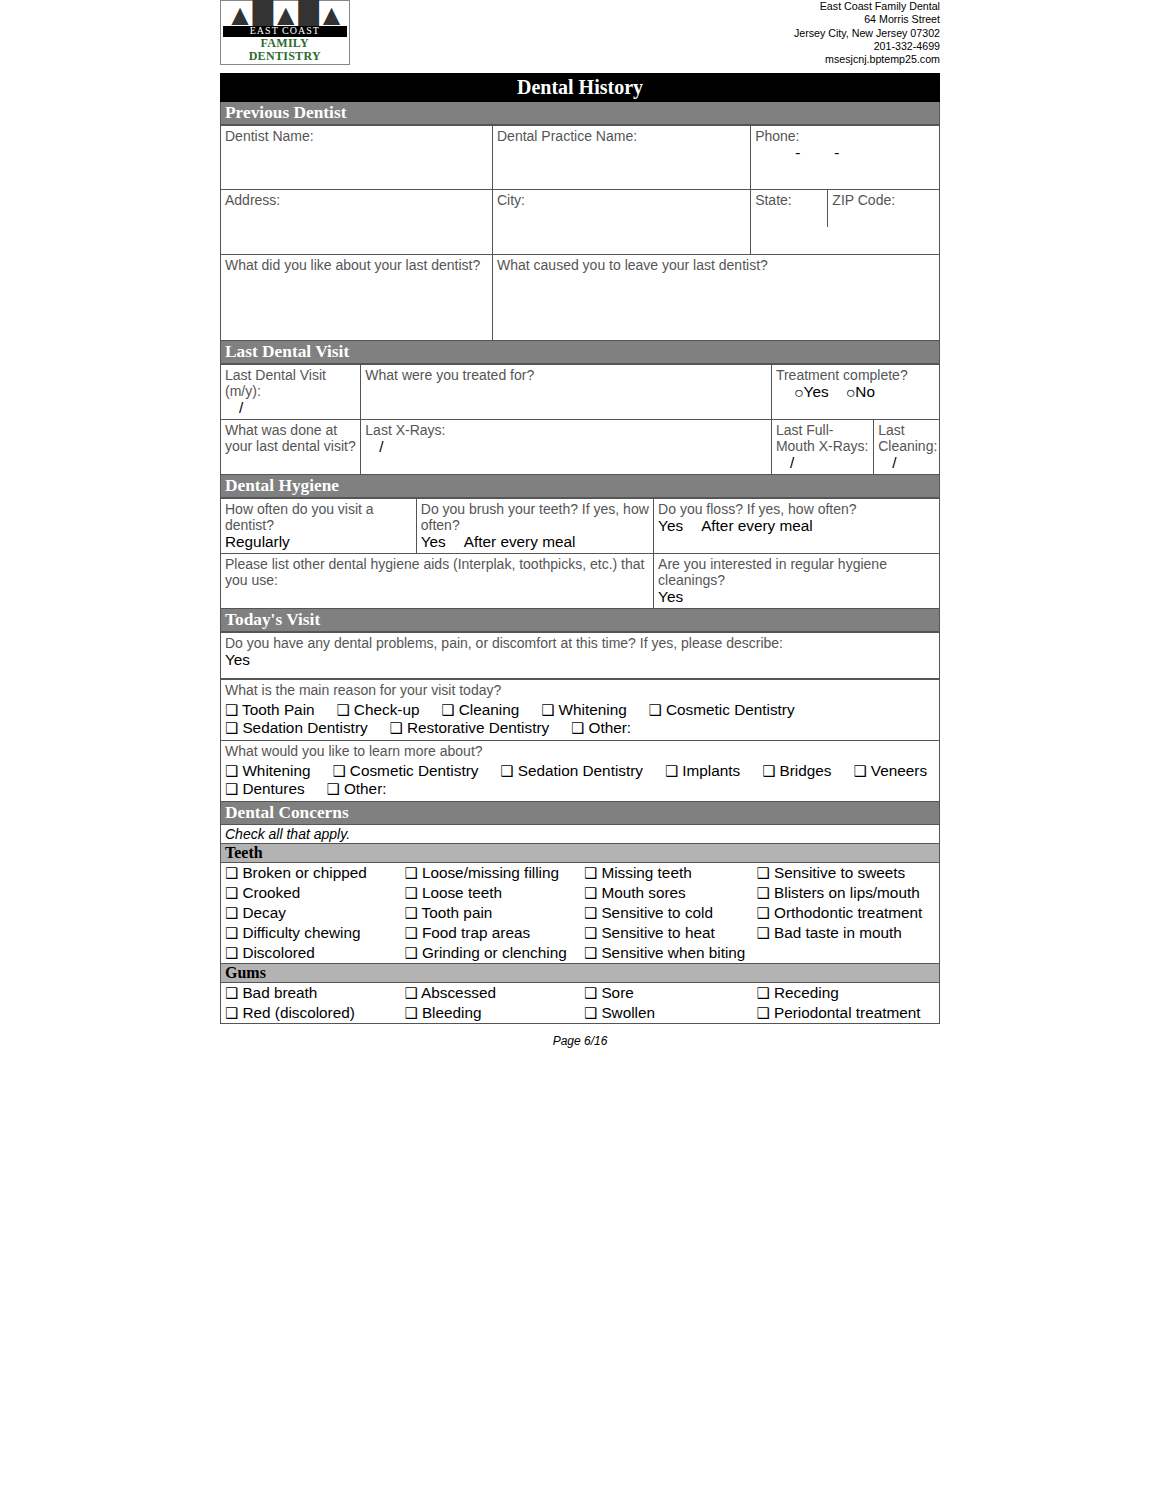▲█▲█▲
EAST COAST
FAMILY DENTISTRY
East Coast Family Dental
64 Morris Street
Jersey City, New Jersey 07302
201-332-4699
msesjcnj.bptemp25.com
Dental History
Previous Dentist
| Dentist Name: | Dental Practice Name: | Phone: - - |
| Address: | City: | / State: / ZIP Code: / |
| What did you like about your last dentist? | What caused you to leave your last dentist? |
Last Dental Visit
| Last Dental Visit (m/y): / | What were you treated for? | Treatment complete? ○ Yes ○ No |
| What was done at your last dental visit? | Last X-Rays: / | / Last Full-Mouth X-Rays: / / Last Cleaning: / / |
Dental Hygiene
| How often do you visit a dentist? Regularly | Do you brush your teeth? If yes, how often? Yes After every meal | Do you floss? If yes, how often? Yes After every meal |
| Please list other dental hygiene aids (Interplak, toothpicks, etc.) that you use: | Are you interested in regular hygiene cleanings? Yes |
Today's Visit
| Do you have any dental problems, pain, or discomfort at this time? If yes, please describe: Yes |
| What is the main reason for your visit today? ❑ Tooth Pain ❑ Check-up ❑ Cleaning ❑ Whitening ❑ Cosmetic Dentistry ❑ Sedation Dentistry ❑ Restorative Dentistry ❑ Other: |
| What would you like to learn more about? ❑ Whitening ❑ Cosmetic Dentistry ❑ Sedation Dentistry ❑ Implants ❑ Bridges ❑ Veneers ❑ Dentures ❑ Other: |
Dental Concerns
Check all that apply.
Teeth
| ❑ Broken or chipped | ❑ Loose/missing filling | ❑ Missing teeth | ❑ Sensitive to sweets |
| ❑ Crooked | ❑ Loose teeth | ❑ Mouth sores | ❑ Blisters on lips/mouth |
| ❑ Decay | ❑ Tooth pain | ❑ Sensitive to cold | ❑ Orthodontic treatment |
| ❑ Difficulty chewing | ❑ Food trap areas | ❑ Sensitive to heat | ❑ Bad taste in mouth |
| ❑ Discolored | ❑ Grinding or clenching | ❑ Sensitive when biting | |
Gums
| ❑ Bad breath | ❑ Abscessed | ❑ Sore | ❑ Receding |
| ❑ Red (discolored) | ❑ Bleeding | ❑ Swollen | ❑ Periodontal treatment |
Page 6/16